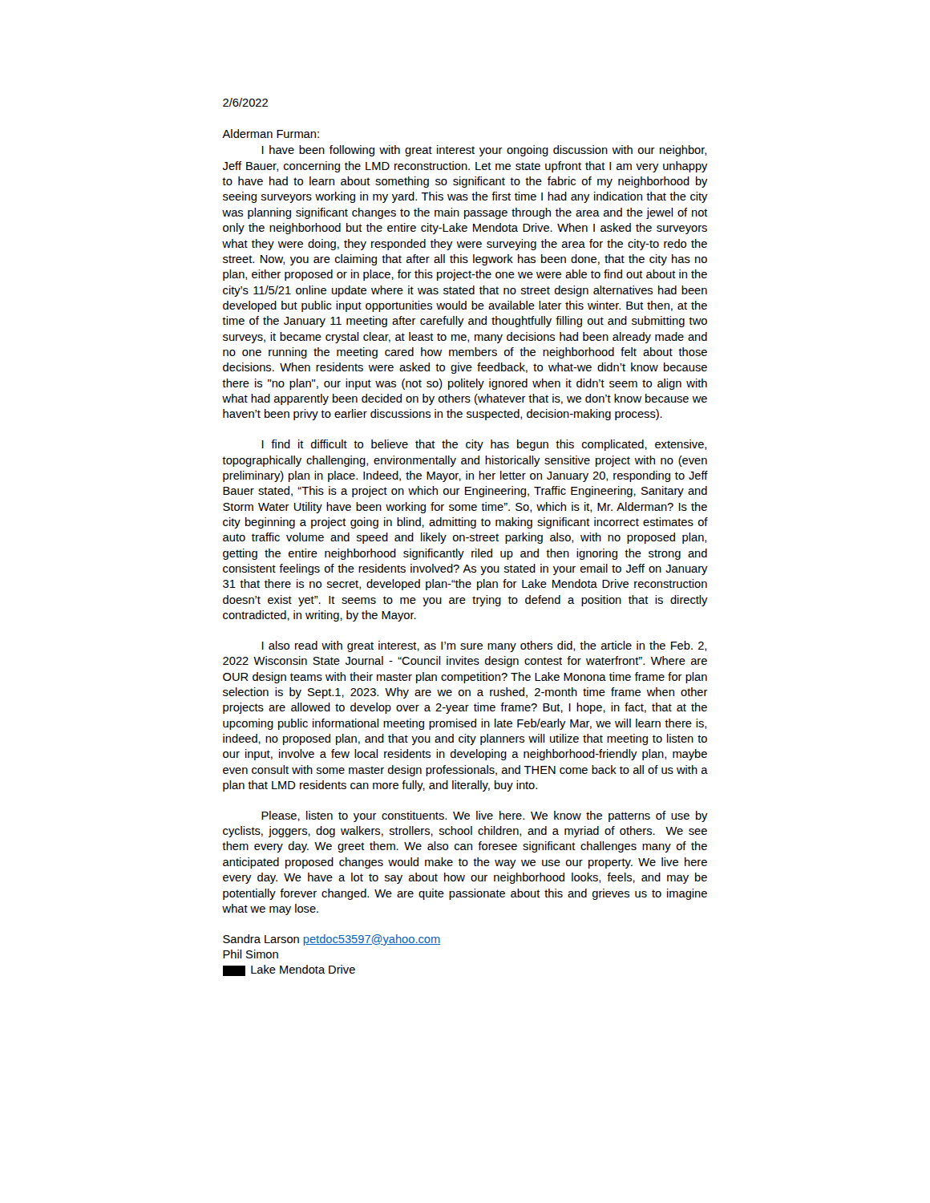2/6/2022
Alderman Furman:
I have been following with great interest your ongoing discussion with our neighbor, Jeff Bauer, concerning the LMD reconstruction. Let me state upfront that I am very unhappy to have had to learn about something so significant to the fabric of my neighborhood by seeing surveyors working in my yard. This was the first time I had any indication that the city was planning significant changes to the main passage through the area and the jewel of not only the neighborhood but the entire city-Lake Mendota Drive. When I asked the surveyors what they were doing, they responded they were surveying the area for the city-to redo the street. Now, you are claiming that after all this legwork has been done, that the city has no plan, either proposed or in place, for this project-the one we were able to find out about in the city’s 11/5/21 online update where it was stated that no street design alternatives had been developed but public input opportunities would be available later this winter. But then, at the time of the January 11 meeting after carefully and thoughtfully filling out and submitting two surveys, it became crystal clear, at least to me, many decisions had been already made and no one running the meeting cared how members of the neighborhood felt about those decisions. When residents were asked to give feedback, to what-we didn’t know because there is "no plan", our input was (not so) politely ignored when it didn’t seem to align with what had apparently been decided on by others (whatever that is, we don’t know because we haven’t been privy to earlier discussions in the suspected, decision-making process).
I find it difficult to believe that the city has begun this complicated, extensive, topographically challenging, environmentally and historically sensitive project with no (even preliminary) plan in place. Indeed, the Mayor, in her letter on January 20, responding to Jeff Bauer stated, “This is a project on which our Engineering, Traffic Engineering, Sanitary and Storm Water Utility have been working for some time”. So, which is it, Mr. Alderman? Is the city beginning a project going in blind, admitting to making significant incorrect estimates of auto traffic volume and speed and likely on-street parking also, with no proposed plan, getting the entire neighborhood significantly riled up and then ignoring the strong and consistent feelings of the residents involved? As you stated in your email to Jeff on January 31 that there is no secret, developed plan-“the plan for Lake Mendota Drive reconstruction doesn’t exist yet”. It seems to me you are trying to defend a position that is directly contradicted, in writing, by the Mayor.
I also read with great interest, as I’m sure many others did, the article in the Feb. 2, 2022 Wisconsin State Journal - “Council invites design contest for waterfront”. Where are OUR design teams with their master plan competition? The Lake Monona time frame for plan selection is by Sept.1, 2023. Why are we on a rushed, 2-month time frame when other projects are allowed to develop over a 2-year time frame? But, I hope, in fact, that at the upcoming public informational meeting promised in late Feb/early Mar, we will learn there is, indeed, no proposed plan, and that you and city planners will utilize that meeting to listen to our input, involve a few local residents in developing a neighborhood-friendly plan, maybe even consult with some master design professionals, and THEN come back to all of us with a plan that LMD residents can more fully, and literally, buy into.
Please, listen to your constituents. We live here. We know the patterns of use by cyclists, joggers, dog walkers, strollers, school children, and a myriad of others. We see them every day. We greet them. We also can foresee significant challenges many of the anticipated proposed changes would make to the way we use our property. We live here every day. We have a lot to say about how our neighborhood looks, feels, and may be potentially forever changed. We are quite passionate about this and grieves us to imagine what we may lose.
Sandra Larson petdoc53597@yahoo.com
Phil Simon
Lake Mendota Drive